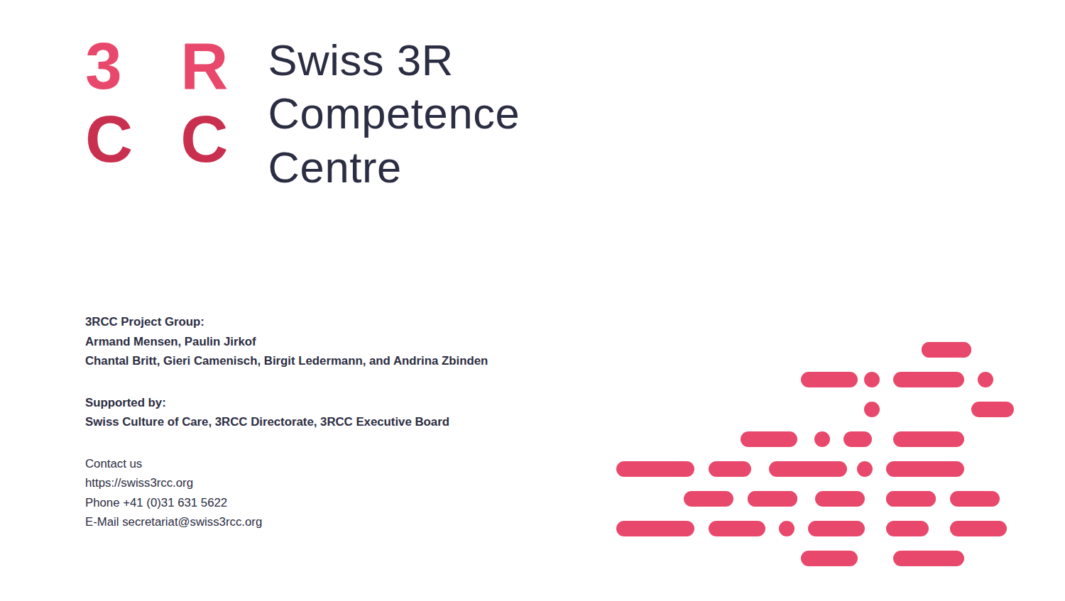3 R CC
Swiss 3R
Competence
Centre
3RCC Project Group:
Armand Mensen, Paulin Jirkof
Chantal Britt, Gieri Camenisch, Birgit Ledermann, and Andrina Zbinden
Supported by:
Swiss Culture of Care, 3RCC Directorate, 3RCC Executive Board
Contact us
https://swiss3rcc.org
Phone +41 (0)31 631 5622
E-Mail secretariat@swiss3rcc.org